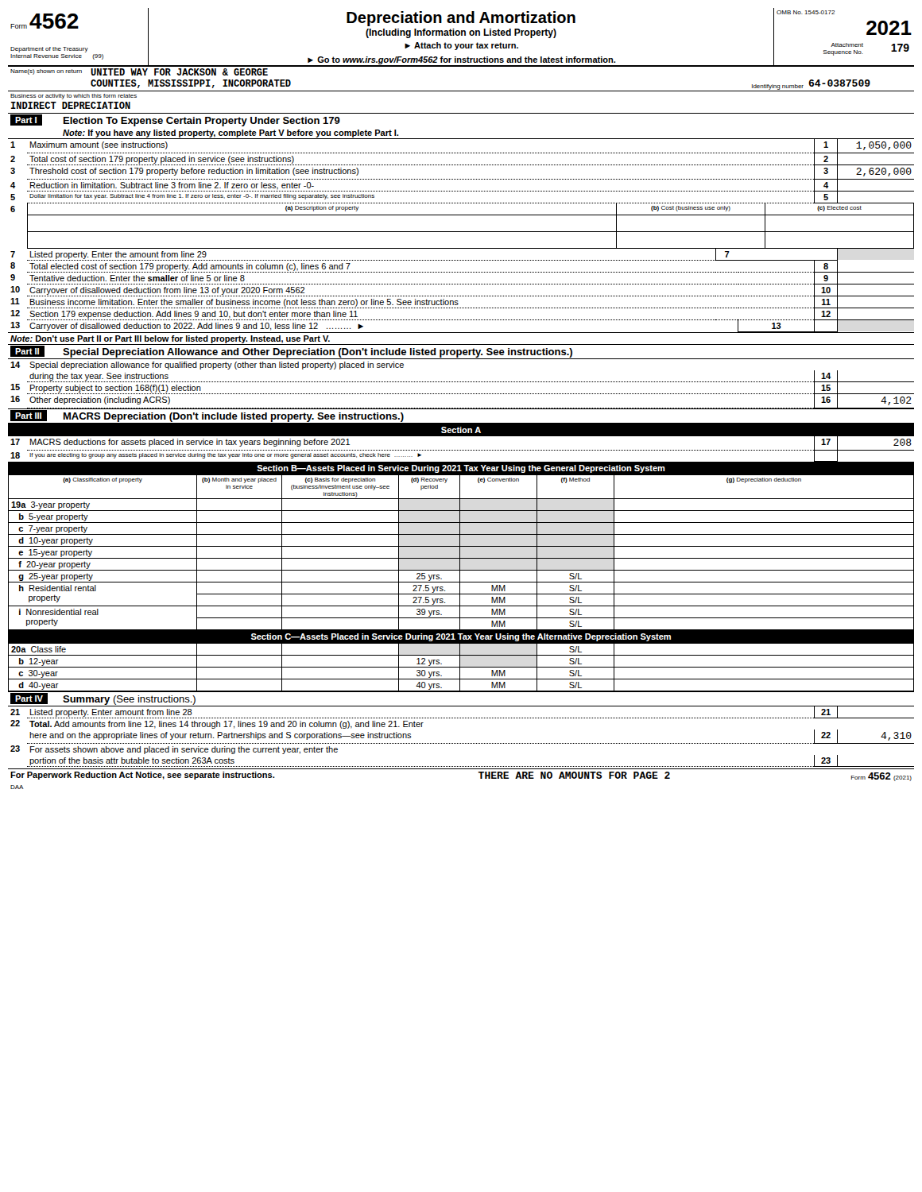| Form 4562 Department of the Treasury Internal Revenue Service (99) | Depreciation and Amortization (Including Information on Listed Property) ► Attach to your tax return. ► Go to www.irs.gov/Form4562 for instructions and the latest information. | OMB No. 1545-0172 2021 / Attachment Sequence No. / 179 / |
| Name(s) shown on return | UNITED WAY FOR JACKSON & GEORGE COUNTIES, MISSISSIPPI, INCORPORATED | Identifying number | 64-0387509 |
| Business or activity to which this form relates |
| INDIRECT DEPRECIATION |
| Part I | Election To Expense Certain Property Under Section 179 |
| | Note: If you have any listed property, complete Part V before you complete Part I. |
| 1 | Maximum amount (see instructions) | 1 | 1,050,000 |
| 2 | Total cost of section 179 property placed in service (see instructions) | 2 | |
| 3 | Threshold cost of section 179 property before reduction in limitation (see instructions) | 3 | 2,620,000 |
| 4 | Reduction in limitation. Subtract line 3 from line 2. If zero or less, enter -0- | 4 | |
| 5 | Dollar limitation for tax year. Subtract line 4 from line 1. If zero or less, enter -0-. If married filing separately, see instructions | 5 | |
| 6 | (a) Description of property | (b) Cost (business use only) | (c) Elected cost |
| 7 | Listed property. Enter the amount from line 29 | 7 | | | |
| 8 | Total elected cost of section 179 property. Add amounts in column (c), lines 6 and 7 | 8 | |
| 9 | Tentative deduction. Enter the smaller of line 5 or line 8 | 9 | |
| 10 | Carryover of disallowed deduction from line 13 of your 2020 Form 4562 | 10 | |
| 11 | Business income limitation. Enter the smaller of business income (not less than zero) or line 5. See instructions | 11 | |
| 12 | Section 179 expense deduction. Add lines 9 and 10, but don't enter more than line 11 | 12 | |
| 13 | Carryover of disallowed deduction to 2022. Add lines 9 and 10, less line 12 ……… ► | 13 | | |
| Note: Don't use Part II or Part III below for listed property. Instead, use Part V. |
| Part II | Special Depreciation Allowance and Other Depreciation (Don't include listed property. See instructions.) |
| 14 | Special depreciation allowance for qualified property (other than listed property) placed in service | | |
| | during the tax year. See instructions | 14 | |
| 15 | Property subject to section 168(f)(1) election | 15 | |
| 16 | Other depreciation (including ACRS) | 16 | 4,102 |
| Part III | MACRS Depreciation (Don't include listed property. See instructions.) |
Section A
| 17 | MACRS deductions for assets placed in service in tax years beginning before 2021 | 17 | 208 |
| 18 | If you are electing to group any assets placed in service during the tax year into one or more general asset accounts, check here ……… ► | | |
Section B—Assets Placed in Service During 2021 Tax Year Using the General Depreciation System
| (a) Classification of property | (b) Month and year placed in service | (c) Basis for depreciation (business/investment use only–see instructions) | (d) Recovery period | (e) Convention | (f) Method | (g) Depreciation deduction |
| 19a 3-year property | | | | | | |
| b 5-year property | | | | | | |
| c 7-year property | | | | | | |
| d 10-year property | | | | | | |
| e 15-year property | | | | | | |
| f 20-year property | | | | | | |
| g 25-year property | | | 25 yrs. | | S/L | |
| h Residential rental property | | | 27.5 yrs. | MM | S/L | |
| | | 27.5 yrs. | MM | S/L | |
| i Nonresidential real property | | | 39 yrs. | MM | S/L | |
| | | | MM | S/L | |
Section C—Assets Placed in Service During 2021 Tax Year Using the Alternative Depreciation System
| 20a Class life | | | | | S/L | |
| b 12-year | | | 12 yrs. | | S/L | |
| c 30-year | | | 30 yrs. | MM | S/L | |
| d 40-year | | | 40 yrs. | MM | S/L | |
| Part IV | Summary (See instructions.) |
| 21 | Listed property. Enter amount from line 28 | 21 | |
| 22 | Total. Add amounts from line 12, lines 14 through 17, lines 19 and 20 in column (g), and line 21. Enter | | |
| | here and on the appropriate lines of your return. Partnerships and S corporations—see instructions | 22 | 4,310 |
| 23 | For assets shown above and placed in service during the current year, enter the | | |
| | portion of the basis attr butable to section 263A costs | 23 | |
| For Paperwork Reduction Act Notice, see separate instructions. | THERE ARE NO AMOUNTS FOR PAGE 2 | Form 4562 (2021) |
| DAA | | |